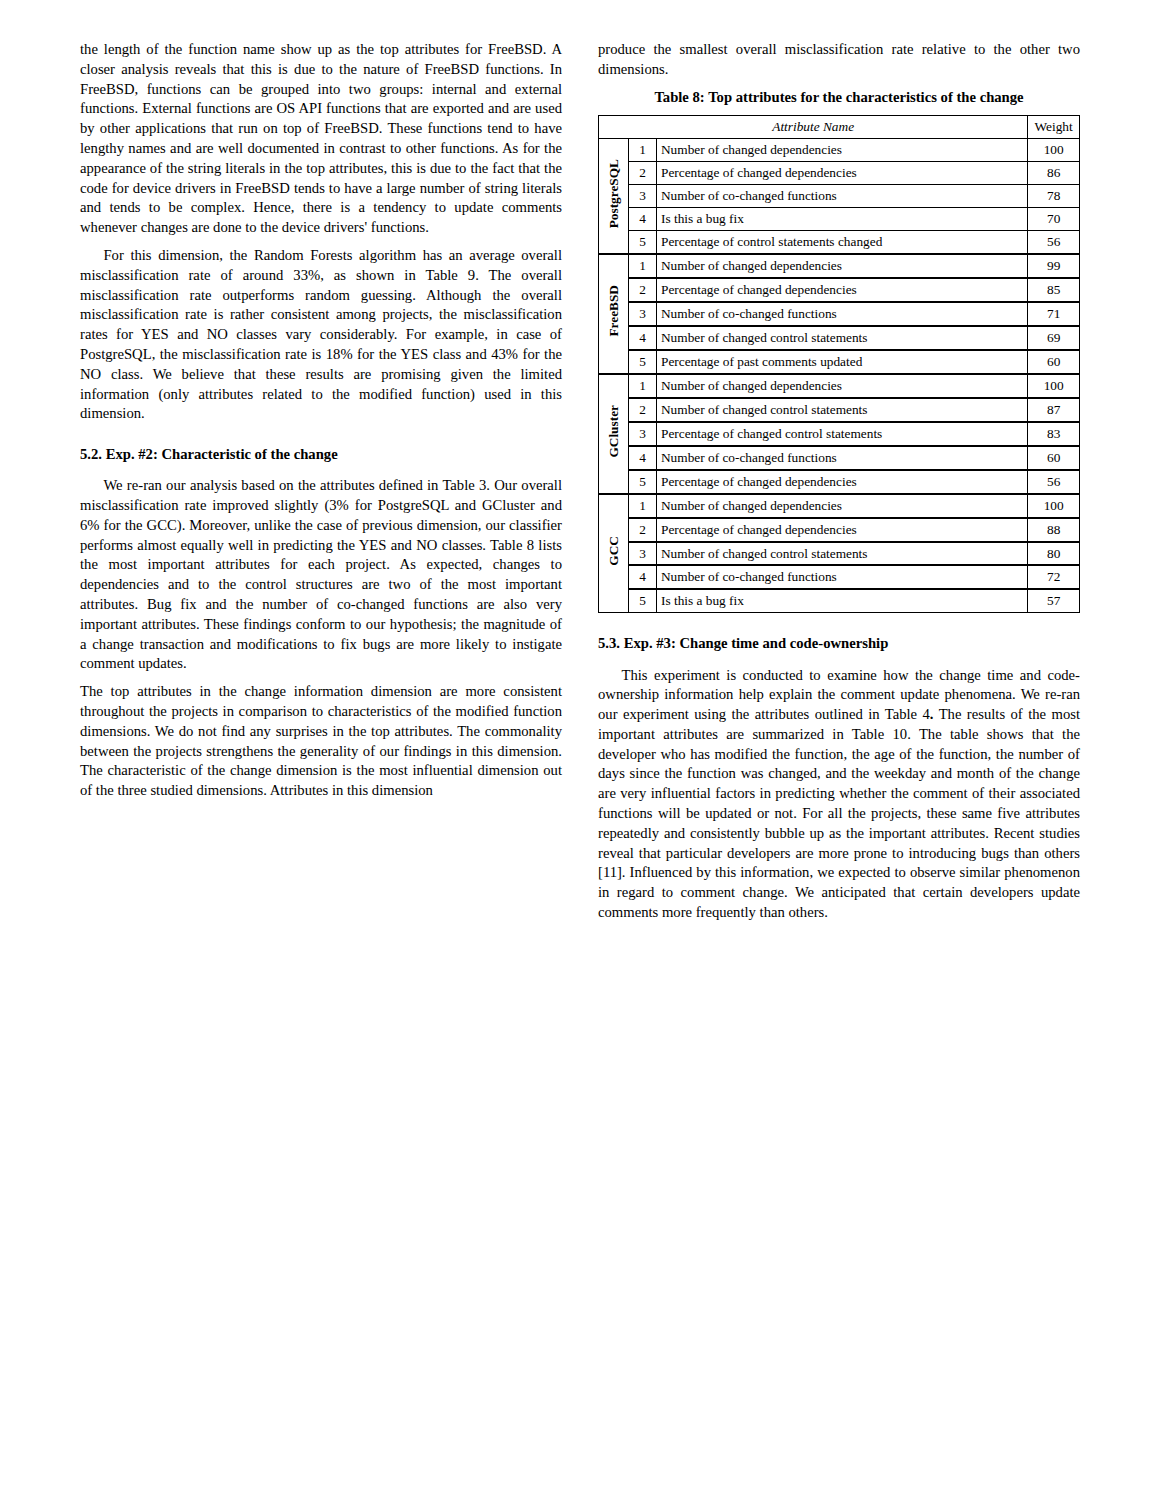the length of the function name show up as the top attributes for FreeBSD. A closer analysis reveals that this is due to the nature of FreeBSD functions. In FreeBSD, functions can be grouped into two groups: internal and external functions. External functions are OS API functions that are exported and are used by other applications that run on top of FreeBSD. These functions tend to have lengthy names and are well documented in contrast to other functions. As for the appearance of the string literals in the top attributes, this is due to the fact that the code for device drivers in FreeBSD tends to have a large number of string literals and tends to be complex. Hence, there is a tendency to update comments whenever changes are done to the device drivers' functions.
For this dimension, the Random Forests algorithm has an average overall misclassification rate of around 33%, as shown in Table 9. The overall misclassification rate outperforms random guessing. Although the overall misclassification rate is rather consistent among projects, the misclassification rates for YES and NO classes vary considerably. For example, in case of PostgreSQL, the misclassification rate is 18% for the YES class and 43% for the NO class. We believe that these results are promising given the limited information (only attributes related to the modified function) used in this dimension.
5.2. Exp. #2: Characteristic of the change
We re-ran our analysis based on the attributes defined in Table 3. Our overall misclassification rate improved slightly (3% for PostgreSQL and GCluster and 6% for the GCC). Moreover, unlike the case of previous dimension, our classifier performs almost equally well in predicting the YES and NO classes. Table 8 lists the most important attributes for each project. As expected, changes to dependencies and to the control structures are two of the most important attributes. Bug fix and the number of co-changed functions are also very important attributes. These findings conform to our hypothesis; the magnitude of a change transaction and modifications to fix bugs are more likely to instigate comment updates.
The top attributes in the change information dimension are more consistent throughout the projects in comparison to characteristics of the modified function dimensions. We do not find any surprises in the top attributes. The commonality between the projects strengthens the generality of our findings in this dimension. The characteristic of the change dimension is the most influential dimension out of the three studied dimensions. Attributes in this dimension
produce the smallest overall misclassification rate relative to the other two dimensions.
Table 8: Top attributes for the characteristics of the change
| Attribute Name | Weight |
| --- | --- |
| PostgreSQL | 1 | Number of changed dependencies | 100 |
| 2 | Percentage of changed dependencies | 86 |
| 3 | Number of co-changed functions | 78 |
| 4 | Is this a bug fix | 70 |
| 5 | Percentage of control statements changed | 56 |
| FreeBSD | 1 | Number of changed dependencies | 99 |
| 2 | Percentage of changed dependencies | 85 |
| 3 | Number of co-changed functions | 71 |
| 4 | Number of changed control statements | 69 |
| 5 | Percentage of past comments updated | 60 |
| GCluster | 1 | Number of changed dependencies | 100 |
| 2 | Number of changed control statements | 87 |
| 3 | Percentage of changed control statements | 83 |
| 4 | Number of co-changed functions | 60 |
| 5 | Percentage of changed dependencies | 56 |
| GCC | 1 | Number of changed dependencies | 100 |
| 2 | Percentage of changed dependencies | 88 |
| 3 | Number of changed control statements | 80 |
| 4 | Number of co-changed functions | 72 |
| 5 | Is this a bug fix | 57 |
5.3. Exp. #3: Change time and code-ownership
This experiment is conducted to examine how the change time and code-ownership information help explain the comment update phenomena. We re-ran our experiment using the attributes outlined in Table 4. The results of the most important attributes are summarized in Table 10. The table shows that the developer who has modified the function, the age of the function, the number of days since the function was changed, and the weekday and month of the change are very influential factors in predicting whether the comment of their associated functions will be updated or not. For all the projects, these same five attributes repeatedly and consistently bubble up as the important attributes. Recent studies reveal that particular developers are more prone to introducing bugs than others [11]. Influenced by this information, we expected to observe similar phenomenon in regard to comment change. We anticipated that certain developers update comments more frequently than others.